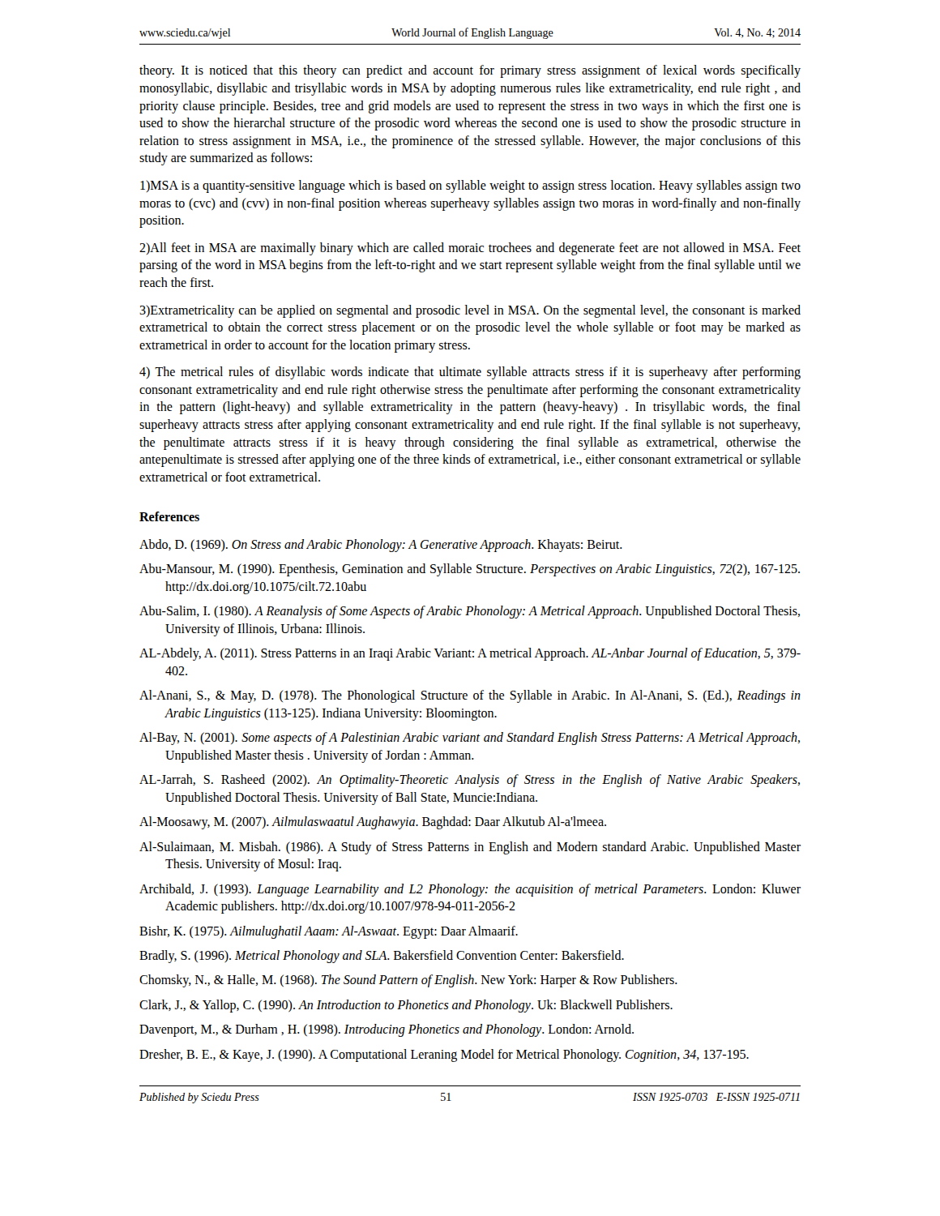www.sciedu.ca/wjel World Journal of English Language Vol. 4, No. 4; 2014
theory. It is noticed that this theory can predict and account for primary stress assignment of lexical words specifically monosyllabic, disyllabic and trisyllabic words in MSA by adopting numerous rules like extrametricality, end rule right , and priority clause principle. Besides, tree and grid models are used to represent the stress in two ways in which the first one is used to show the hierarchal structure of the prosodic word whereas the second one is used to show the prosodic structure in relation to stress assignment in MSA, i.e., the prominence of the stressed syllable. However, the major conclusions of this study are summarized as follows:
1)MSA is a quantity-sensitive language which is based on syllable weight to assign stress location. Heavy syllables assign two moras to (cvc) and (cvv) in non-final position whereas superheavy syllables assign two moras in word-finally and non-finally position.
2)All feet in MSA are maximally binary which are called moraic trochees and degenerate feet are not allowed in MSA. Feet parsing of the word in MSA begins from the left-to-right and we start represent syllable weight from the final syllable until we reach the first.
3)Extrametricality can be applied on segmental and prosodic level in MSA. On the segmental level, the consonant is marked extrametrical to obtain the correct stress placement or on the prosodic level the whole syllable or foot may be marked as extrametrical in order to account for the location primary stress.
4) The metrical rules of disyllabic words indicate that ultimate syllable attracts stress if it is superheavy after performing consonant extrametricality and end rule right otherwise stress the penultimate after performing the consonant extrametricality in the pattern (light-heavy) and syllable extrametricality in the pattern (heavy-heavy) . In trisyllabic words, the final superheavy attracts stress after applying consonant extrametricality and end rule right. If the final syllable is not superheavy, the penultimate attracts stress if it is heavy through considering the final syllable as extrametrical, otherwise the antepenultimate is stressed after applying one of the three kinds of extrametrical, i.e., either consonant extrametrical or syllable extrametrical or foot extrametrical.
References
Abdo, D. (1969). On Stress and Arabic Phonology: A Generative Approach. Khayats: Beirut.
Abu-Mansour, M. (1990). Epenthesis, Gemination and Syllable Structure. Perspectives on Arabic Linguistics, 72(2), 167-125. http://dx.doi.org/10.1075/cilt.72.10abu
Abu-Salim, I. (1980). A Reanalysis of Some Aspects of Arabic Phonology: A Metrical Approach. Unpublished Doctoral Thesis, University of Illinois, Urbana: Illinois.
AL-Abdely, A. (2011). Stress Patterns in an Iraqi Arabic Variant: A metrical Approach. AL-Anbar Journal of Education, 5, 379-402.
Al-Anani, S., & May, D. (1978). The Phonological Structure of the Syllable in Arabic. In Al-Anani, S. (Ed.), Readings in Arabic Linguistics (113-125). Indiana University: Bloomington.
Al-Bay, N. (2001). Some aspects of A Palestinian Arabic variant and Standard English Stress Patterns: A Metrical Approach, Unpublished Master thesis . University of Jordan : Amman.
AL-Jarrah, S. Rasheed (2002). An Optimality-Theoretic Analysis of Stress in the English of Native Arabic Speakers, Unpublished Doctoral Thesis. University of Ball State, Muncie:Indiana.
Al-Moosawy, M. (2007). Ailmulaswaatul Aughawyia. Baghdad: Daar Alkutub Al-a'lmeea.
Al-Sulaimaan, M. Misbah. (1986). A Study of Stress Patterns in English and Modern standard Arabic. Unpublished Master Thesis. University of Mosul: Iraq.
Archibald, J. (1993). Language Learnability and L2 Phonology: the acquisition of metrical Parameters. London: Kluwer Academic publishers. http://dx.doi.org/10.1007/978-94-011-2056-2
Bishr, K. (1975). Ailmulughatil Aaam: Al-Aswaat. Egypt: Daar Almaarif.
Bradly, S. (1996). Metrical Phonology and SLA. Bakersfield Convention Center: Bakersfield.
Chomsky, N., & Halle, M. (1968). The Sound Pattern of English. New York: Harper & Row Publishers.
Clark, J., & Yallop, C. (1990). An Introduction to Phonetics and Phonology. Uk: Blackwell Publishers.
Davenport, M., & Durham , H. (1998). Introducing Phonetics and Phonology. London: Arnold.
Dresher, B. E., & Kaye, J. (1990). A Computational Leraning Model for Metrical Phonology. Cognition, 34, 137-195.
Published by Sciedu Press 51 ISSN 1925-0703 E-ISSN 1925-0711